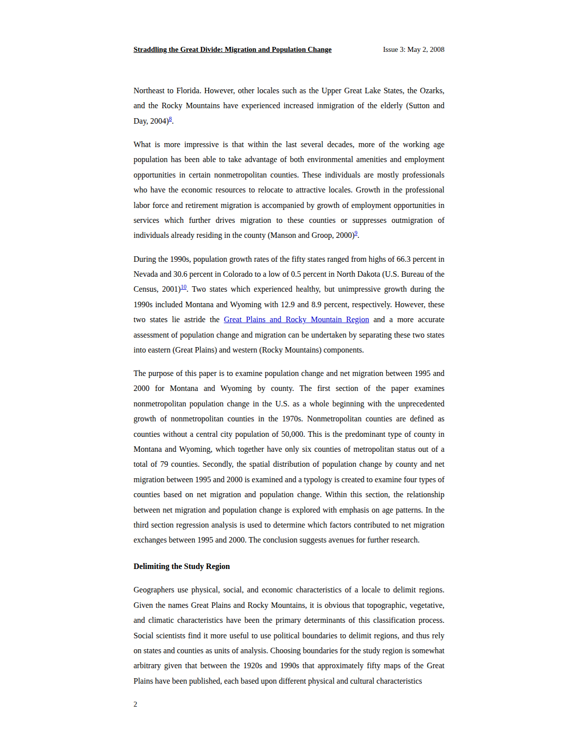Straddling the Great Divide: Migration and Population Change Issue 3: May 2, 2008
Northeast to Florida. However, other locales such as the Upper Great Lake States, the Ozarks, and the Rocky Mountains have experienced increased inmigration of the elderly (Sutton and Day, 2004)8.
What is more impressive is that within the last several decades, more of the working age population has been able to take advantage of both environmental amenities and employment opportunities in certain nonmetropolitan counties. These individuals are mostly professionals who have the economic resources to relocate to attractive locales. Growth in the professional labor force and retirement migration is accompanied by growth of employment opportunities in services which further drives migration to these counties or suppresses outmigration of individuals already residing in the county (Manson and Groop, 2000)9.
During the 1990s, population growth rates of the fifty states ranged from highs of 66.3 percent in Nevada and 30.6 percent in Colorado to a low of 0.5 percent in North Dakota (U.S. Bureau of the Census, 2001)10. Two states which experienced healthy, but unimpressive growth during the 1990s included Montana and Wyoming with 12.9 and 8.9 percent, respectively. However, these two states lie astride the Great Plains and Rocky Mountain Region and a more accurate assessment of population change and migration can be undertaken by separating these two states into eastern (Great Plains) and western (Rocky Mountains) components.
The purpose of this paper is to examine population change and net migration between 1995 and 2000 for Montana and Wyoming by county. The first section of the paper examines nonmetropolitan population change in the U.S. as a whole beginning with the unprecedented growth of nonmetropolitan counties in the 1970s. Nonmetropolitan counties are defined as counties without a central city population of 50,000. This is the predominant type of county in Montana and Wyoming, which together have only six counties of metropolitan status out of a total of 79 counties. Secondly, the spatial distribution of population change by county and net migration between 1995 and 2000 is examined and a typology is created to examine four types of counties based on net migration and population change. Within this section, the relationship between net migration and population change is explored with emphasis on age patterns. In the third section regression analysis is used to determine which factors contributed to net migration exchanges between 1995 and 2000. The conclusion suggests avenues for further research.
Delimiting the Study Region
Geographers use physical, social, and economic characteristics of a locale to delimit regions. Given the names Great Plains and Rocky Mountains, it is obvious that topographic, vegetative, and climatic characteristics have been the primary determinants of this classification process. Social scientists find it more useful to use political boundaries to delimit regions, and thus rely on states and counties as units of analysis. Choosing boundaries for the study region is somewhat arbitrary given that between the 1920s and 1990s that approximately fifty maps of the Great Plains have been published, each based upon different physical and cultural characteristics
2